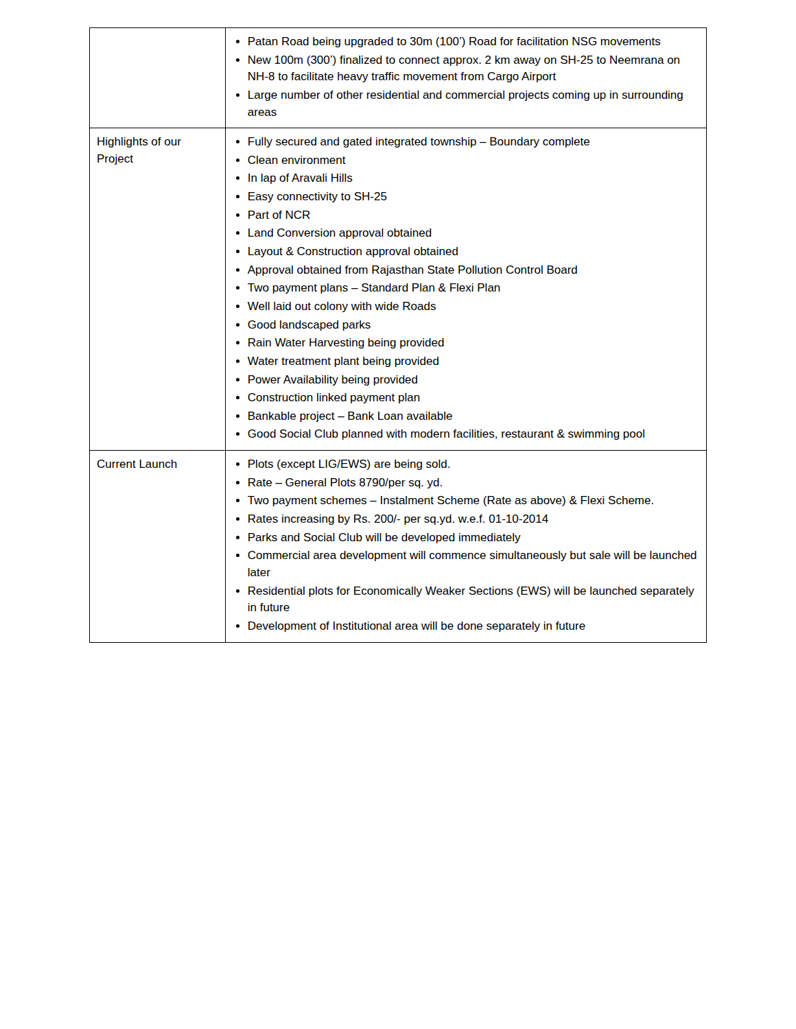| | Patan Road being upgraded to 30m (100’) Road for facilitation NSG movements New 100m (300’) finalized to connect approx. 2 km away on SH-25 to Neemrana on NH-8 to facilitate heavy traffic movement from Cargo Airport Large number of other residential and commercial projects coming up in surrounding areas |
| Highlights of our Project | Fully secured and gated integrated township – Boundary complete Clean environment In lap of Aravali Hills Easy connectivity to SH-25 Part of NCR Land Conversion approval obtained Layout & Construction approval obtained Approval obtained from Rajasthan State Pollution Control Board Two payment plans – Standard Plan & Flexi Plan Well laid out colony with wide Roads Good landscaped parks Rain Water Harvesting being provided Water treatment plant being provided Power Availability being provided Construction linked payment plan Bankable project – Bank Loan available Good Social Club planned with modern facilities, restaurant & swimming pool |
| Current Launch | Plots (except LIG/EWS) are being sold. Rate – General Plots 8790/per sq. yd. Two payment schemes – Instalment Scheme (Rate as above) & Flexi Scheme. Rates increasing by Rs. 200/- per sq.yd. w.e.f. 01-10-2014 Parks and Social Club will be developed immediately Commercial area development will commence simultaneously but sale will be launched later Residential plots for Economically Weaker Sections (EWS) will be launched separately in future Development of Institutional area will be done separately in future |